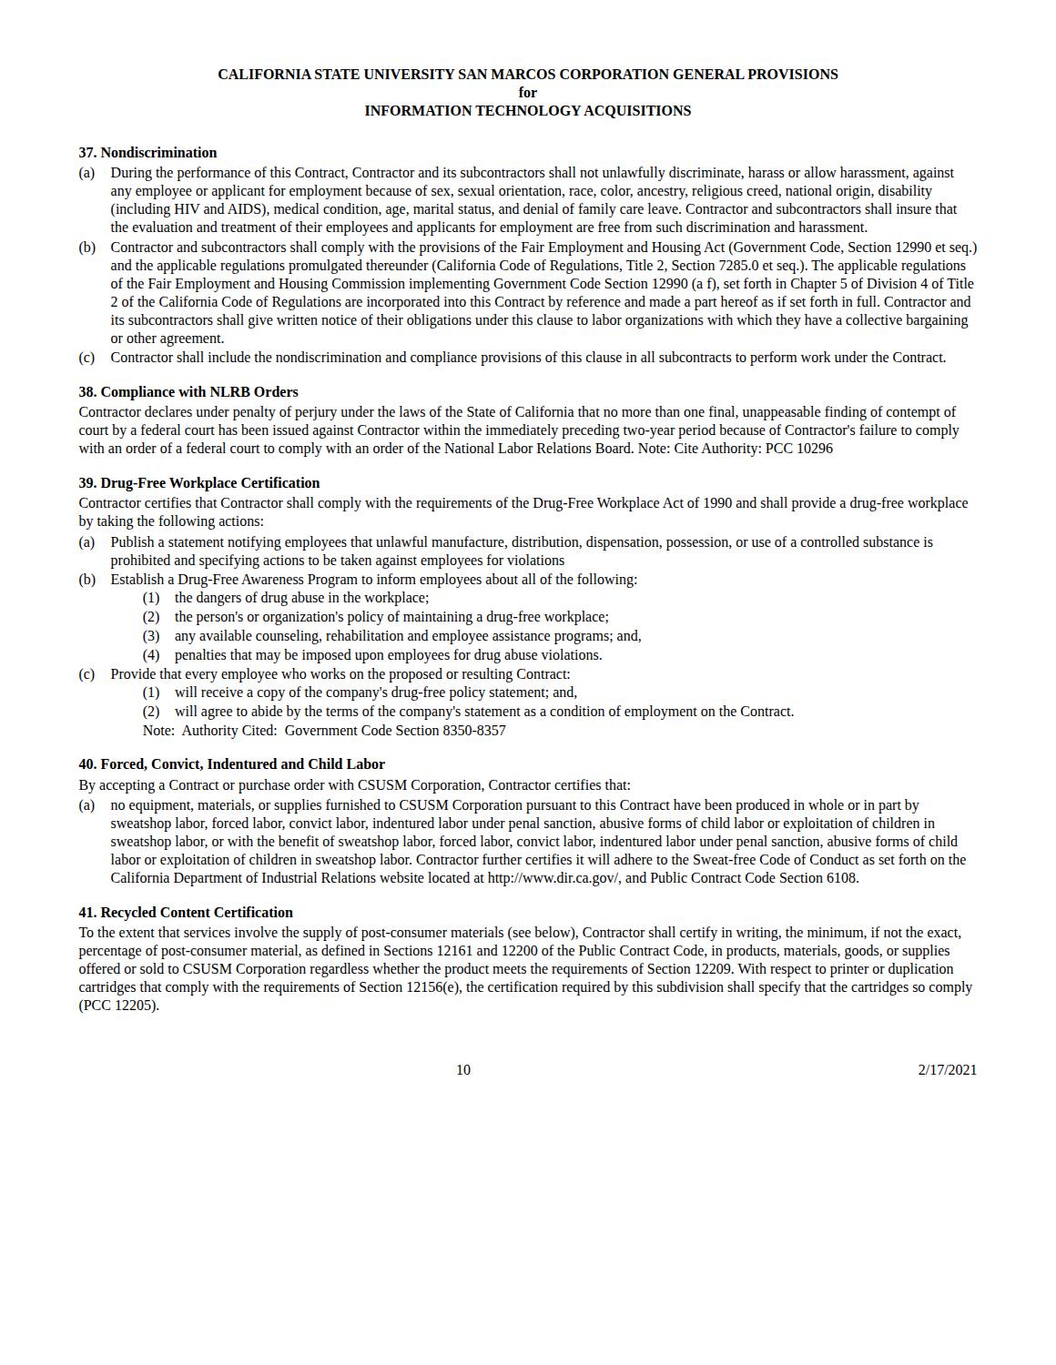CALIFORNIA STATE UNIVERSITY SAN MARCOS CORPORATION GENERAL PROVISIONS for INFORMATION TECHNOLOGY ACQUISITIONS
37. Nondiscrimination
(a) During the performance of this Contract, Contractor and its subcontractors shall not unlawfully discriminate, harass or allow harassment, against any employee or applicant for employment because of sex, sexual orientation, race, color, ancestry, religious creed, national origin, disability (including HIV and AIDS), medical condition, age, marital status, and denial of family care leave. Contractor and subcontractors shall insure that the evaluation and treatment of their employees and applicants for employment are free from such discrimination and harassment.
(b) Contractor and subcontractors shall comply with the provisions of the Fair Employment and Housing Act (Government Code, Section 12990 et seq.) and the applicable regulations promulgated thereunder (California Code of Regulations, Title 2, Section 7285.0 et seq.). The applicable regulations of the Fair Employment and Housing Commission implementing Government Code Section 12990 (a f), set forth in Chapter 5 of Division 4 of Title 2 of the California Code of Regulations are incorporated into this Contract by reference and made a part hereof as if set forth in full. Contractor and its subcontractors shall give written notice of their obligations under this clause to labor organizations with which they have a collective bargaining or other agreement.
(c) Contractor shall include the nondiscrimination and compliance provisions of this clause in all subcontracts to perform work under the Contract.
38. Compliance with NLRB Orders
Contractor declares under penalty of perjury under the laws of the State of California that no more than one final, unappeasable finding of contempt of court by a federal court has been issued against Contractor within the immediately preceding two-year period because of Contractor's failure to comply with an order of a federal court to comply with an order of the National Labor Relations Board. Note: Cite Authority: PCC 10296
39. Drug-Free Workplace Certification
Contractor certifies that Contractor shall comply with the requirements of the Drug-Free Workplace Act of 1990 and shall provide a drug-free workplace by taking the following actions:
(a) Publish a statement notifying employees that unlawful manufacture, distribution, dispensation, possession, or use of a controlled substance is prohibited and specifying actions to be taken against employees for violations
(b) Establish a Drug-Free Awareness Program to inform employees about all of the following:
(1) the dangers of drug abuse in the workplace;
(2) the person's or organization's policy of maintaining a drug-free workplace;
(3) any available counseling, rehabilitation and employee assistance programs; and,
(4) penalties that may be imposed upon employees for drug abuse violations.
(c) Provide that every employee who works on the proposed or resulting Contract:
(1) will receive a copy of the company's drug-free policy statement; and,
(2) will agree to abide by the terms of the company's statement as a condition of employment on the Contract.
Note: Authority Cited: Government Code Section 8350-8357
40. Forced, Convict, Indentured and Child Labor
By accepting a Contract or purchase order with CSUSM Corporation, Contractor certifies that:
(a) no equipment, materials, or supplies furnished to CSUSM Corporation pursuant to this Contract have been produced in whole or in part by sweatshop labor, forced labor, convict labor, indentured labor under penal sanction, abusive forms of child labor or exploitation of children in sweatshop labor, or with the benefit of sweatshop labor, forced labor, convict labor, indentured labor under penal sanction, abusive forms of child labor or exploitation of children in sweatshop labor. Contractor further certifies it will adhere to the Sweat-free Code of Conduct as set forth on the California Department of Industrial Relations website located at http://www.dir.ca.gov/, and Public Contract Code Section 6108.
41. Recycled Content Certification
To the extent that services involve the supply of post-consumer materials (see below), Contractor shall certify in writing, the minimum, if not the exact, percentage of post-consumer material, as defined in Sections 12161 and 12200 of the Public Contract Code, in products, materials, goods, or supplies offered or sold to CSUSM Corporation regardless whether the product meets the requirements of Section 12209. With respect to printer or duplication cartridges that comply with the requirements of Section 12156(e), the certification required by this subdivision shall specify that the cartridges so comply (PCC 12205).
10 2/17/2021